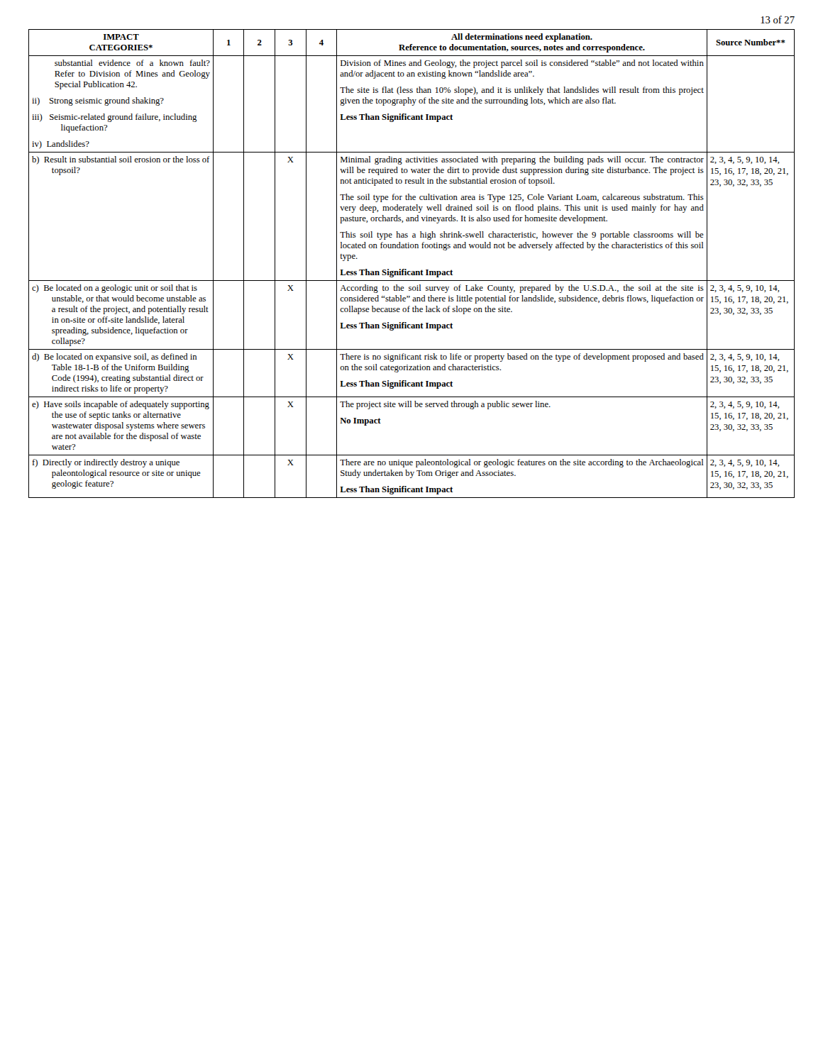13 of 27
| IMPACT CATEGORIES* | 1 | 2 | 3 | 4 | All determinations need explanation. Reference to documentation, sources, notes and correspondence. | Source Number** |
| --- | --- | --- | --- | --- | --- | --- |
| substantial evidence of a known fault? Refer to Division of Mines and Geology Special Publication 42. ii) Strong seismic ground shaking? iii) Seismic-related ground failure, including liquefaction? iv) Landslides? | | | | | Division of Mines and Geology, the project parcel soil is considered “stable” and not located within and/or adjacent to an existing known “landslide area”. The site is flat (less than 10% slope), and it is unlikely that landslides will result from this project given the topography of the site and the surrounding lots, which are also flat. Less Than Significant Impact | |
| b) Result in substantial soil erosion or the loss of topsoil? | | | X | | Minimal grading activities associated with preparing the building pads will occur. The contractor will be required to water the dirt to provide dust suppression during site disturbance. The project is not anticipated to result in the substantial erosion of topsoil. The soil type for the cultivation area is Type 125, Cole Variant Loam, calcareous substratum. This very deep, moderately well drained soil is on flood plains. This unit is used mainly for hay and pasture, orchards, and vineyards. It is also used for homesite development. This soil type has a high shrink-swell characteristic, however the 9 portable classrooms will be located on foundation footings and would not be adversely affected by the characteristics of this soil type. Less Than Significant Impact | 2, 3, 4, 5, 9, 10, 14, 15, 16, 17, 18, 20, 21, 23, 30, 32, 33, 35 |
| c) Be located on a geologic unit or soil that is unstable, or that would become unstable as a result of the project, and potentially result in on-site or off-site landslide, lateral spreading, subsidence, liquefaction or collapse? | | | X | | According to the soil survey of Lake County, prepared by the U.S.D.A., the soil at the site is considered “stable” and there is little potential for landslide, subsidence, debris flows, liquefaction or collapse because of the lack of slope on the site. Less Than Significant Impact | 2, 3, 4, 5, 9, 10, 14, 15, 16, 17, 18, 20, 21, 23, 30, 32, 33, 35 |
| d) Be located on expansive soil, as defined in Table 18-1-B of the Uniform Building Code (1994), creating substantial direct or indirect risks to life or property? | | | X | | There is no significant risk to life or property based on the type of development proposed and based on the soil categorization and characteristics. Less Than Significant Impact | 2, 3, 4, 5, 9, 10, 14, 15, 16, 17, 18, 20, 21, 23, 30, 32, 33, 35 |
| e) Have soils incapable of adequately supporting the use of septic tanks or alternative wastewater disposal systems where sewers are not available for the disposal of waste water? | | | X | | The project site will be served through a public sewer line. No Impact | 2, 3, 4, 5, 9, 10, 14, 15, 16, 17, 18, 20, 21, 23, 30, 32, 33, 35 |
| f) Directly or indirectly destroy a unique paleontological resource or site or unique geologic feature? | | | X | | There are no unique paleontological or geologic features on the site according to the Archaeological Study undertaken by Tom Origer and Associates. Less Than Significant Impact | 2, 3, 4, 5, 9, 10, 14, 15, 16, 17, 18, 20, 21, 23, 30, 32, 33, 35 |